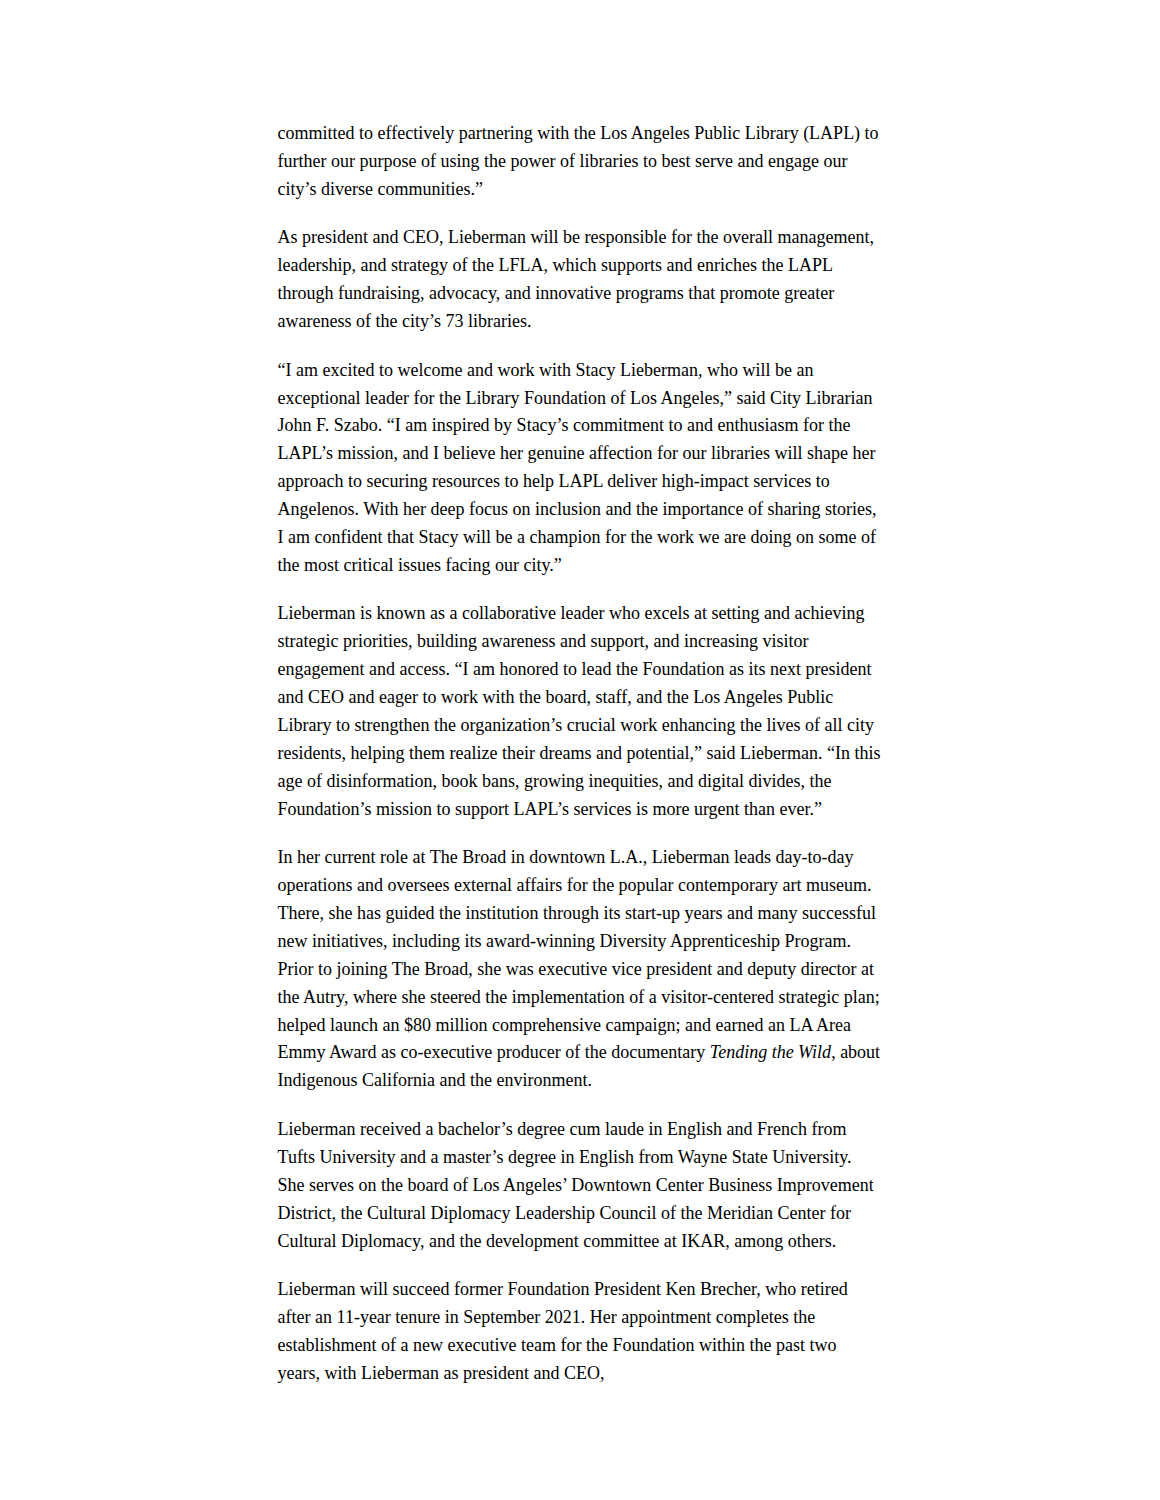committed to effectively partnering with the Los Angeles Public Library (LAPL) to further our purpose of using the power of libraries to best serve and engage our city’s diverse communities.”
As president and CEO, Lieberman will be responsible for the overall management, leadership, and strategy of the LFLA, which supports and enriches the LAPL through fundraising, advocacy, and innovative programs that promote greater awareness of the city’s 73 libraries.
“I am excited to welcome and work with Stacy Lieberman, who will be an exceptional leader for the Library Foundation of Los Angeles,” said City Librarian John F. Szabo. “I am inspired by Stacy’s commitment to and enthusiasm for the LAPL’s mission, and I believe her genuine affection for our libraries will shape her approach to securing resources to help LAPL deliver high-impact services to Angelenos. With her deep focus on inclusion and the importance of sharing stories, I am confident that Stacy will be a champion for the work we are doing on some of the most critical issues facing our city.”
Lieberman is known as a collaborative leader who excels at setting and achieving strategic priorities, building awareness and support, and increasing visitor engagement and access. “I am honored to lead the Foundation as its next president and CEO and eager to work with the board, staff, and the Los Angeles Public Library to strengthen the organization’s crucial work enhancing the lives of all city residents, helping them realize their dreams and potential,” said Lieberman. “In this age of disinformation, book bans, growing inequities, and digital divides, the Foundation’s mission to support LAPL’s services is more urgent than ever.”
In her current role at The Broad in downtown L.A., Lieberman leads day-to-day operations and oversees external affairs for the popular contemporary art museum. There, she has guided the institution through its start-up years and many successful new initiatives, including its award-winning Diversity Apprenticeship Program. Prior to joining The Broad, she was executive vice president and deputy director at the Autry, where she steered the implementation of a visitor-centered strategic plan; helped launch an $80 million comprehensive campaign; and earned an LA Area Emmy Award as co-executive producer of the documentary Tending the Wild, about Indigenous California and the environment.
Lieberman received a bachelor’s degree cum laude in English and French from Tufts University and a master’s degree in English from Wayne State University. She serves on the board of Los Angeles’ Downtown Center Business Improvement District, the Cultural Diplomacy Leadership Council of the Meridian Center for Cultural Diplomacy, and the development committee at IKAR, among others.
Lieberman will succeed former Foundation President Ken Brecher, who retired after an 11-year tenure in September 2021. Her appointment completes the establishment of a new executive team for the Foundation within the past two years, with Lieberman as president and CEO,